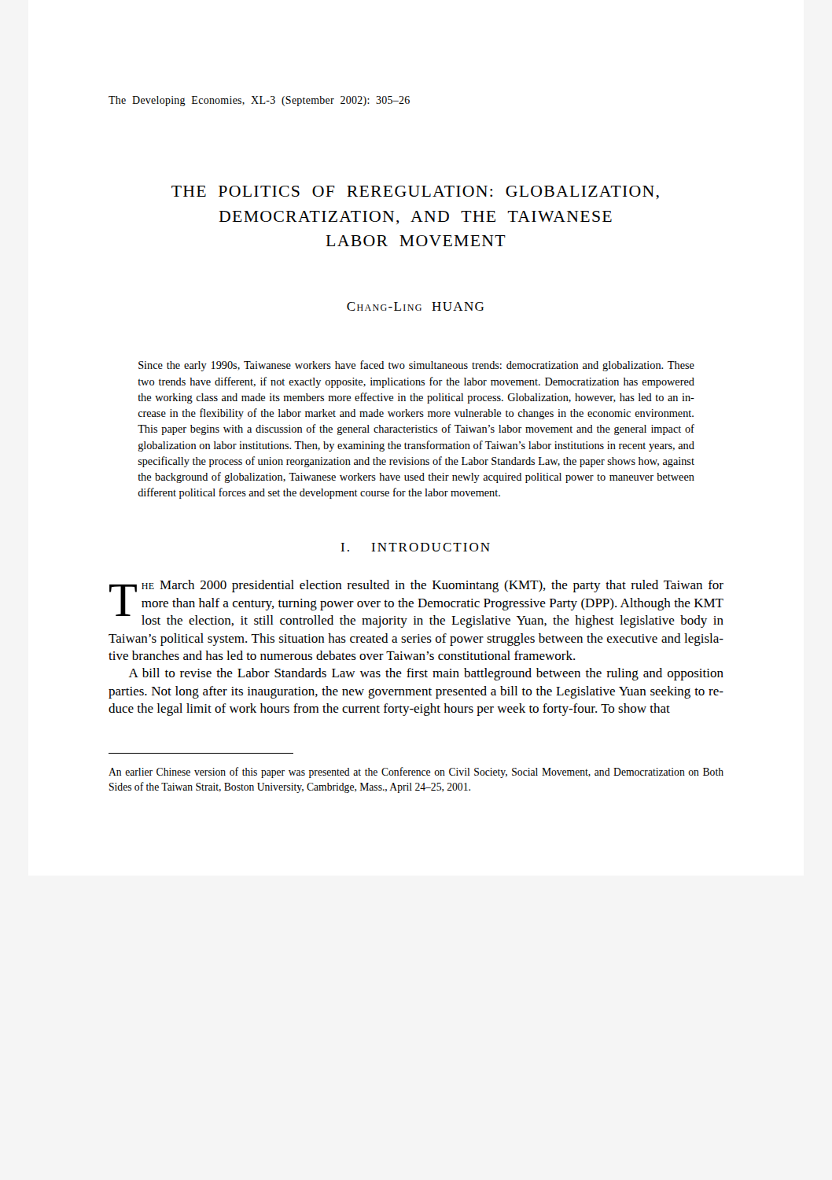The Developing Economies, XL-3 (September 2002): 305–26
The Politics of Reregulation: Globalization,
Democratization, and the Taiwanese
Labor Movement
Chang-Ling HUANG
Since the early 1990s, Taiwanese workers have faced two simultaneous trends: democratization and globalization. These two trends have different, if not exactly opposite, implications for the labor movement. Democratization has empowered the working class and made its members more effective in the political process. Globalization, however, has led to an increase in the flexibility of the labor market and made workers more vulnerable to changes in the economic environment. This paper begins with a discussion of the general characteristics of Taiwan’s labor movement and the general impact of globalization on labor institutions. Then, by examining the transformation of Taiwan’s labor institutions in recent years, and specifically the process of union reorganization and the revisions of the Labor Standards Law, the paper shows how, against the background of globalization, Taiwanese workers have used their newly acquired political power to maneuver between different political forces and set the development course for the labor movement.
I. INTRODUCTION
The March 2000 presidential election resulted in the Kuomintang (KMT), the party that ruled Taiwan for more than half a century, turning power over to the Democratic Progressive Party (DPP). Although the KMT lost the election, it still controlled the majority in the Legislative Yuan, the highest legislative body in Taiwan’s political system. This situation has created a series of power struggles between the executive and legislative branches and has led to numerous debates over Taiwan’s constitutional framework.
A bill to revise the Labor Standards Law was the first main battleground between the ruling and opposition parties. Not long after its inauguration, the new government presented a bill to the Legislative Yuan seeking to reduce the legal limit of work hours from the current forty-eight hours per week to forty-four. To show that
An earlier Chinese version of this paper was presented at the Conference on Civil Society, Social Movement, and Democratization on Both Sides of the Taiwan Strait, Boston University, Cambridge, Mass., April 24–25, 2001.